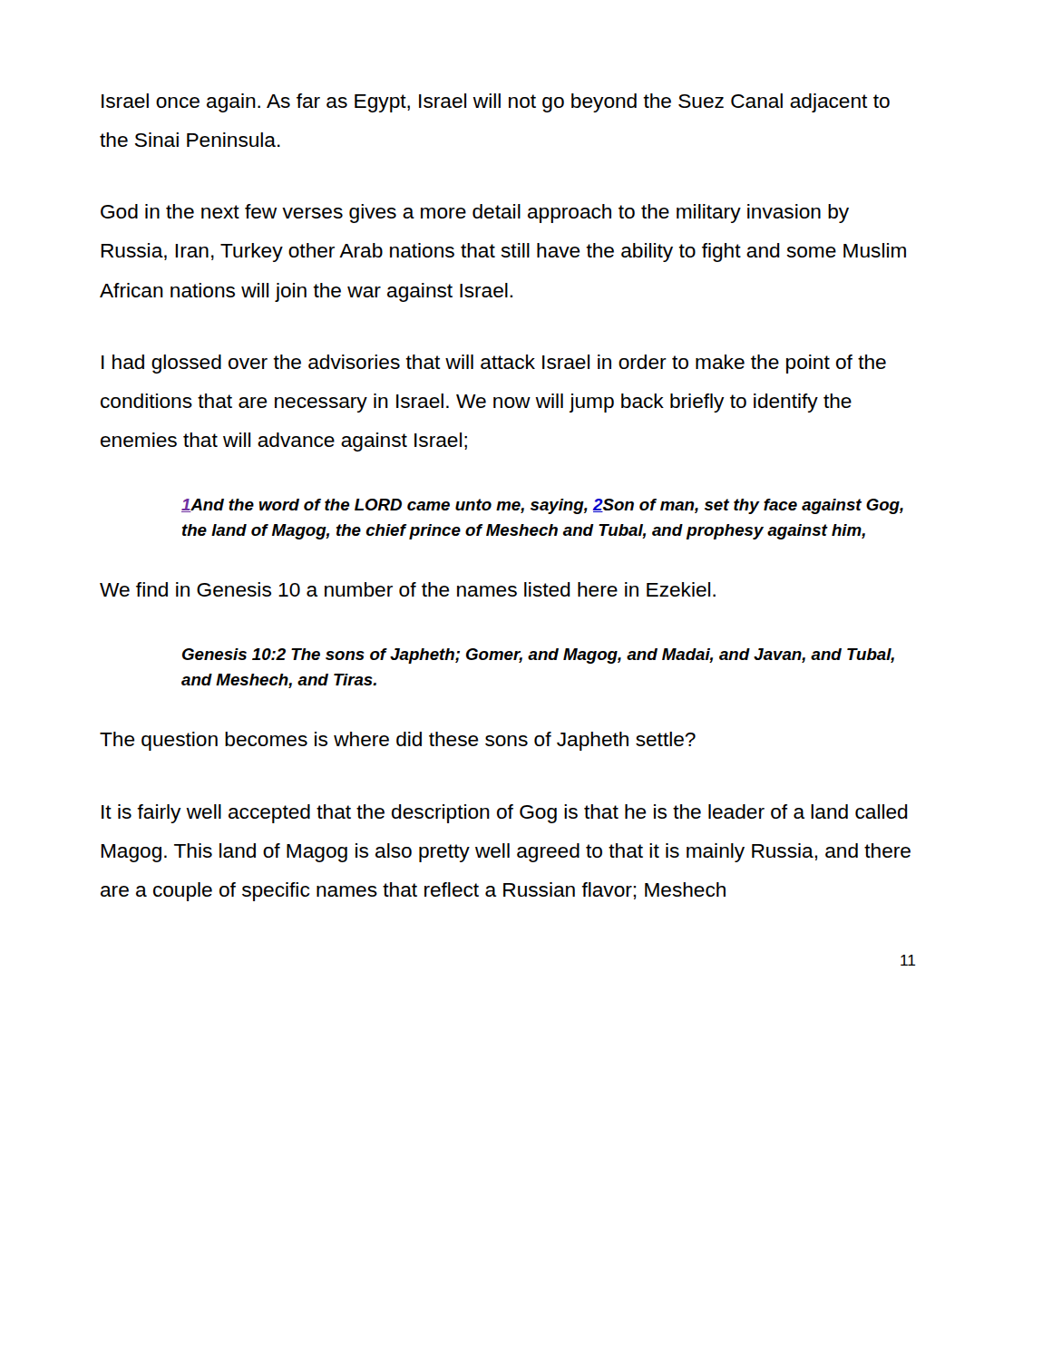Israel once again. As far as Egypt, Israel will not go beyond the Suez Canal adjacent to the Sinai Peninsula.
God in the next few verses gives a more detail approach to the military invasion by Russia, Iran, Turkey other Arab nations that still have the ability to fight and some Muslim African nations will join the war against Israel.
I had glossed over the advisories that will attack Israel in order to make the point of the conditions that are necessary in Israel. We now will jump back briefly to identify the enemies that will advance against Israel;
1 And the word of the LORD came unto me, saying, 2 Son of man, set thy face against Gog, the land of Magog, the chief prince of Meshech and Tubal, and prophesy against him,
We find in Genesis 10 a number of the names listed here in Ezekiel.
Genesis 10:2 The sons of Japheth; Gomer, and Magog, and Madai, and Javan, and Tubal, and Meshech, and Tiras.
The question becomes is where did these sons of Japheth settle?
It is fairly well accepted that the description of Gog is that he is the leader of a land called Magog. This land of Magog is also pretty well agreed to that it is mainly Russia, and there are a couple of specific names that reflect a Russian flavor; Meshech
11